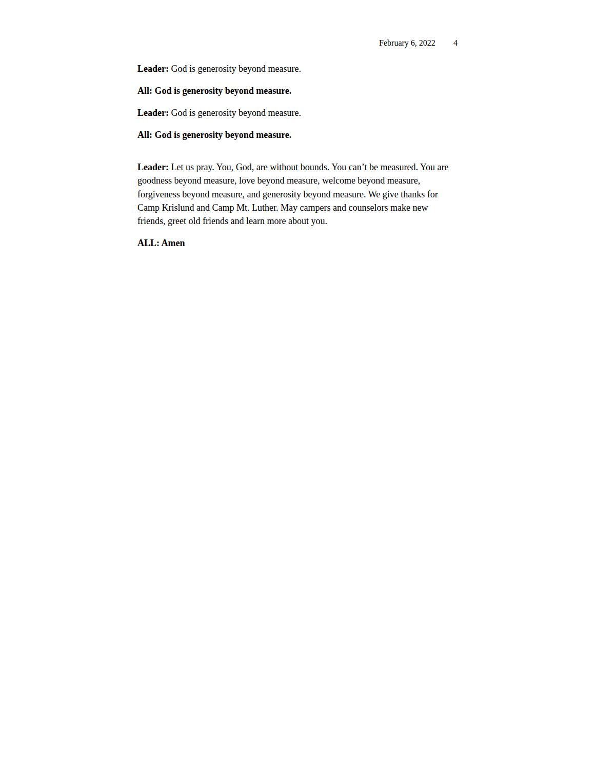February 6, 20224
Leader: God is generosity beyond measure.
All: God is generosity beyond measure.
Leader: God is generosity beyond measure.
All: God is generosity beyond measure.
Leader: Let us pray. You, God, are without bounds. You can’t be measured. You are goodness beyond measure, love beyond measure, welcome beyond measure, forgiveness beyond measure, and generosity beyond measure. We give thanks for Camp Krislund and Camp Mt. Luther. May campers and counselors make new friends, greet old friends and learn more about you.
ALL: Amen